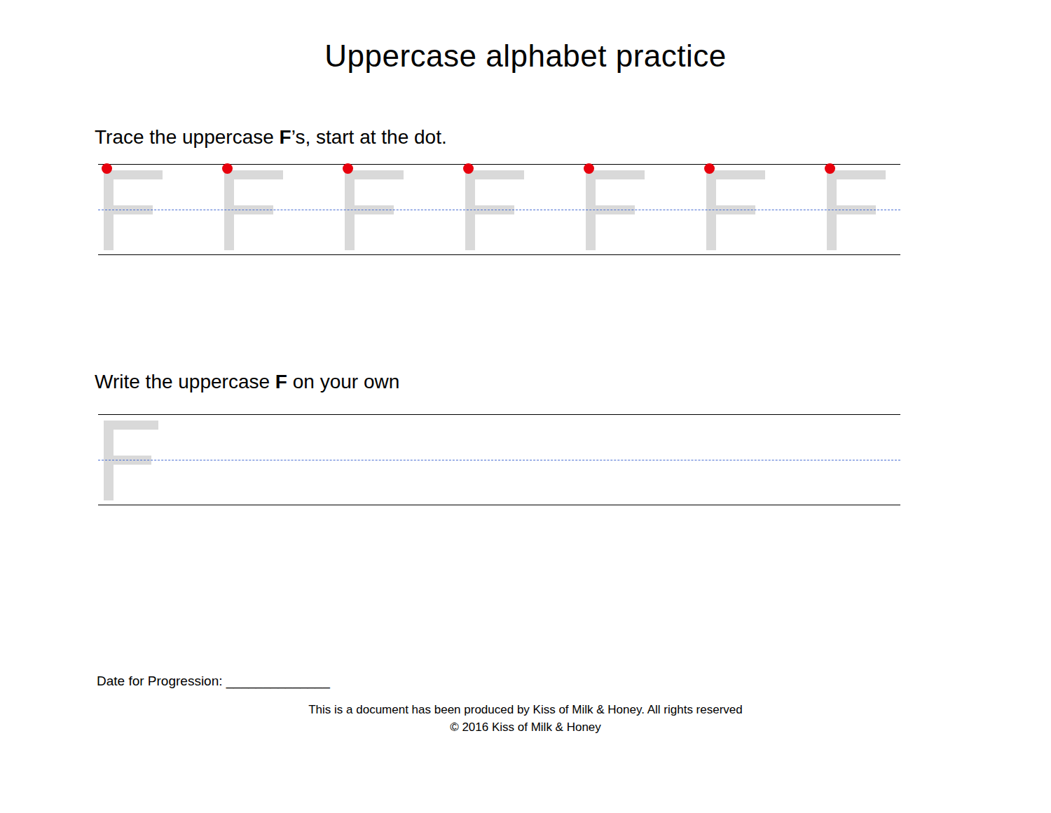Uppercase alphabet practice
Trace the uppercase F’s, start at the dot.
Write the uppercase F on your own
Date for Progression: ______________
This is a document has been produced by Kiss of Milk & Honey. All rights reserved
© 2016 Kiss of Milk & Honey